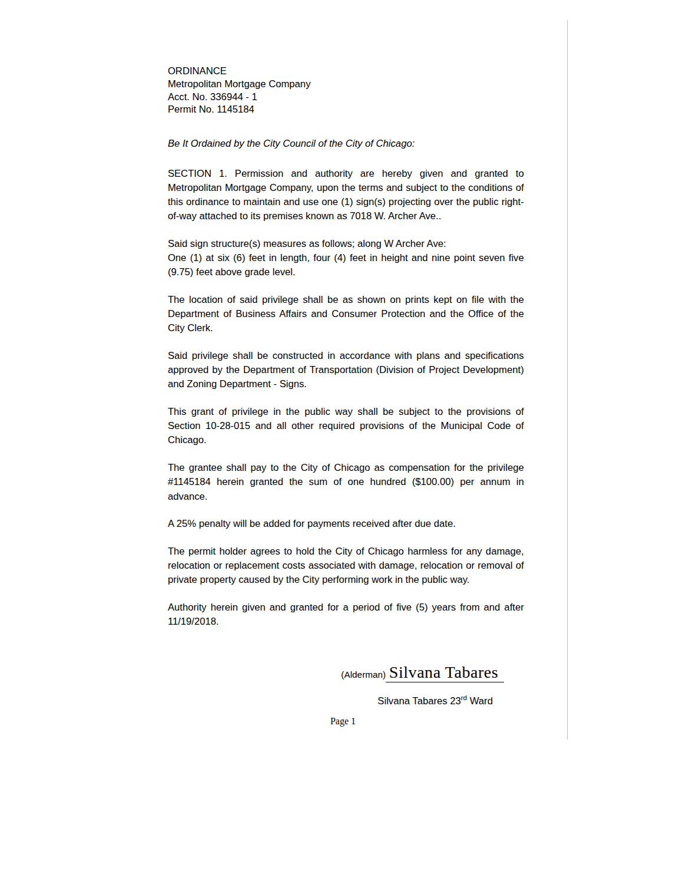ORDINANCE
Metropolitan Mortgage Company
Acct. No. 336944 - 1
Permit No. 1145184
Be It Ordained by the City Council of the City of Chicago:
SECTION 1. Permission and authority are hereby given and granted to Metropolitan Mortgage Company, upon the terms and subject to the conditions of this ordinance to maintain and use one (1) sign(s) projecting over the public right-of-way attached to its premises known as 7018 W. Archer Ave..
Said sign structure(s) measures as follows; along W Archer Ave:
One (1) at six (6) feet in length, four (4) feet in height and nine point seven five (9.75) feet above grade level.
The location of said privilege shall be as shown on prints kept on file with the Department of Business Affairs and Consumer Protection and the Office of the City Clerk.
Said privilege shall be constructed in accordance with plans and specifications approved by the Department of Transportation (Division of Project Development) and Zoning Department - Signs.
This grant of privilege in the public way shall be subject to the provisions of Section 10-28-015 and all other required provisions of the Municipal Code of Chicago.
The grantee shall pay to the City of Chicago as compensation for the privilege #1145184 herein granted the sum of one hundred ($100.00) per annum in advance.
A 25% penalty will be added for payments received after due date.
The permit holder agrees to hold the City of Chicago harmless for any damage, relocation or replacement costs associated with damage, relocation or removal of private property caused by the City performing work in the public way.
Authority herein given and granted for a period of five (5) years from and after 11/19/2018.
(Alderman) Silvana Tabares
Silvana Tabares 23rd Ward
Page 1